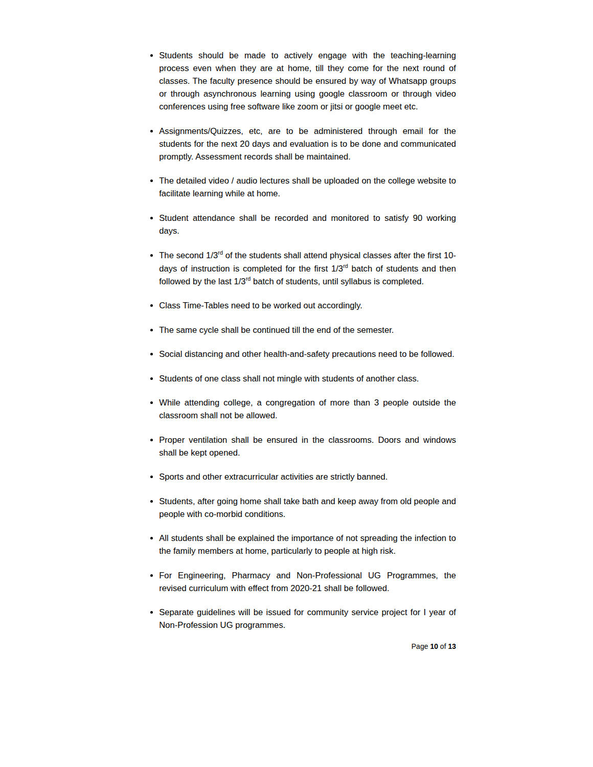Students should be made to actively engage with the teaching-learning process even when they are at home, till they come for the next round of classes. The faculty presence should be ensured by way of Whatsapp groups or through asynchronous learning using google classroom or through video conferences using free software like zoom or jitsi or google meet etc.
Assignments/Quizzes, etc, are to be administered through email for the students for the next 20 days and evaluation is to be done and communicated promptly. Assessment records shall be maintained.
The detailed video / audio lectures shall be uploaded on the college website to facilitate learning while at home.
Student attendance shall be recorded and monitored to satisfy 90 working days.
The second 1/3rd of the students shall attend physical classes after the first 10-days of instruction is completed for the first 1/3rd batch of students and then followed by the last 1/3rd batch of students, until syllabus is completed.
Class Time-Tables need to be worked out accordingly.
The same cycle shall be continued till the end of the semester.
Social distancing and other health-and-safety precautions need to be followed.
Students of one class shall not mingle with students of another class.
While attending college, a congregation of more than 3 people outside the classroom shall not be allowed.
Proper ventilation shall be ensured in the classrooms. Doors and windows shall be kept opened.
Sports and other extracurricular activities are strictly banned.
Students, after going home shall take bath and keep away from old people and people with co-morbid conditions.
All students shall be explained the importance of not spreading the infection to the family members at home, particularly to people at high risk.
For Engineering, Pharmacy and Non-Professional UG Programmes, the revised curriculum with effect from 2020-21 shall be followed.
Separate guidelines will be issued for community service project for I year of Non-Profession UG programmes.
Page 10 of 13